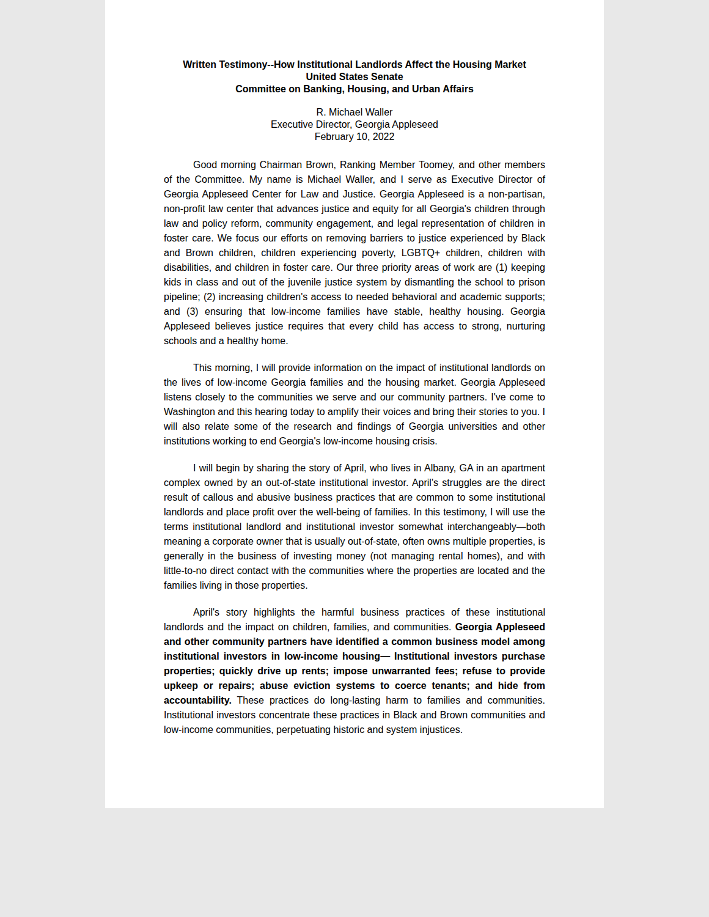Written Testimony--How Institutional Landlords Affect the Housing Market United States Senate Committee on Banking, Housing, and Urban Affairs
R. Michael Waller Executive Director, Georgia Appleseed February 10, 2022
Good morning Chairman Brown, Ranking Member Toomey, and other members of the Committee. My name is Michael Waller, and I serve as Executive Director of Georgia Appleseed Center for Law and Justice. Georgia Appleseed is a non-partisan, non-profit law center that advances justice and equity for all Georgia's children through law and policy reform, community engagement, and legal representation of children in foster care. We focus our efforts on removing barriers to justice experienced by Black and Brown children, children experiencing poverty, LGBTQ+ children, children with disabilities, and children in foster care. Our three priority areas of work are (1) keeping kids in class and out of the juvenile justice system by dismantling the school to prison pipeline; (2) increasing children's access to needed behavioral and academic supports; and (3) ensuring that low-income families have stable, healthy housing. Georgia Appleseed believes justice requires that every child has access to strong, nurturing schools and a healthy home.
This morning, I will provide information on the impact of institutional landlords on the lives of low-income Georgia families and the housing market. Georgia Appleseed listens closely to the communities we serve and our community partners. I've come to Washington and this hearing today to amplify their voices and bring their stories to you. I will also relate some of the research and findings of Georgia universities and other institutions working to end Georgia's low-income housing crisis.
I will begin by sharing the story of April, who lives in Albany, GA in an apartment complex owned by an out-of-state institutional investor. April's struggles are the direct result of callous and abusive business practices that are common to some institutional landlords and place profit over the well-being of families. In this testimony, I will use the terms institutional landlord and institutional investor somewhat interchangeably—both meaning a corporate owner that is usually out-of-state, often owns multiple properties, is generally in the business of investing money (not managing rental homes), and with little-to-no direct contact with the communities where the properties are located and the families living in those properties.
April's story highlights the harmful business practices of these institutional landlords and the impact on children, families, and communities. Georgia Appleseed and other community partners have identified a common business model among institutional investors in low-income housing— Institutional investors purchase properties; quickly drive up rents; impose unwarranted fees; refuse to provide upkeep or repairs; abuse eviction systems to coerce tenants; and hide from accountability. These practices do long-lasting harm to families and communities. Institutional investors concentrate these practices in Black and Brown communities and low-income communities, perpetuating historic and system injustices.